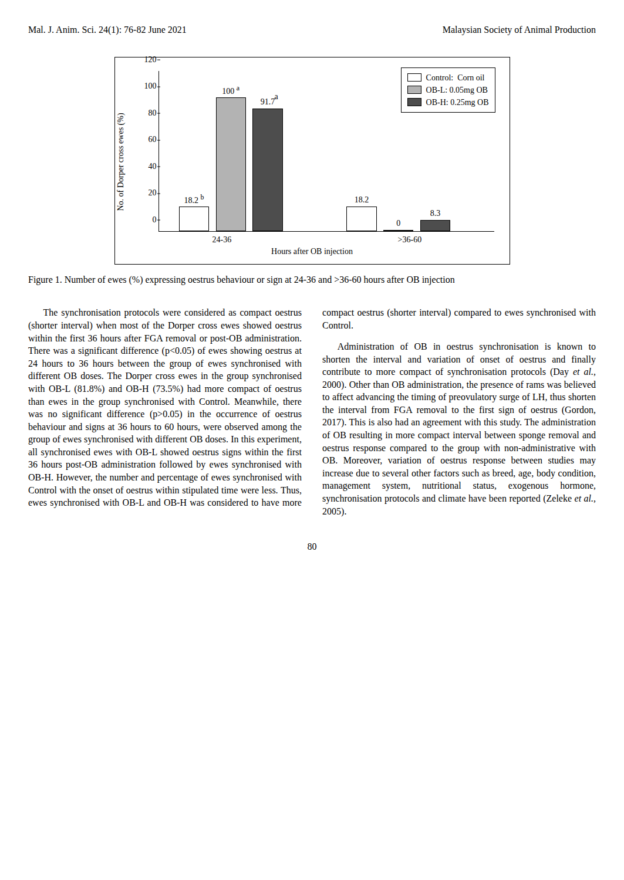Mal. J. Anim. Sci. 24(1): 76-82 June 2021 Malaysian Society of Animal Production
Control: Corn oil
OB-L: 0.05mg OB
OB-H: 0.25mg OB
No. of Dorper cross ewes (%)
120
100
80
60
40
20
0
18.2 b
100 a
91.7
a
18.2
0
8.3
24-36
>36-60
Hours after OB injection
Figure 1. Number of ewes (%) expressing oestrus behaviour or sign at 24-36 and >36-60 hours after OB injection
The synchronisation protocols were considered as compact oestrus (shorter interval) when most of the Dorper cross ewes showed oestrus within the first 36 hours after FGA removal or post-OB administration. There was a significant difference (p<0.05) of ewes showing oestrus at 24 hours to 36 hours between the group of ewes synchronised with different OB doses. The Dorper cross ewes in the group synchronised with OB-L (81.8%) and OB-H (73.5%) had more compact of oestrus than ewes in the group synchronised with Control. Meanwhile, there was no significant difference (p>0.05) in the occurrence of oestrus behaviour and signs at 36 hours to 60 hours, were observed among the group of ewes synchronised with different OB doses. In this experiment, all synchronised ewes with OB-L showed oestrus signs within the first 36 hours post-OB administration followed by ewes synchronised with OB-H. However, the number and percentage of ewes synchronised with Control with the onset of oestrus within stipulated time were less. Thus, ewes synchronised with OB-L and OB-H was considered to have more compact oestrus (shorter interval) compared to ewes synchronised with Control.
Administration of OB in oestrus synchronisation is known to shorten the interval and variation of onset of oestrus and finally contribute to more compact of synchronisation protocols (Day et al., 2000). Other than OB administration, the presence of rams was believed to affect advancing the timing of preovulatory surge of LH, thus shorten the interval from FGA removal to the first sign of oestrus (Gordon, 2017). This is also had an agreement with this study. The administration of OB resulting in more compact interval between sponge removal and oestrus response compared to the group with non-administrative with OB. Moreover, variation of oestrus response between studies may increase due to several other factors such as breed, age, body condition, management system, nutritional status, exogenous hormone, synchronisation protocols and climate have been reported (Zeleke et al., 2005).
80